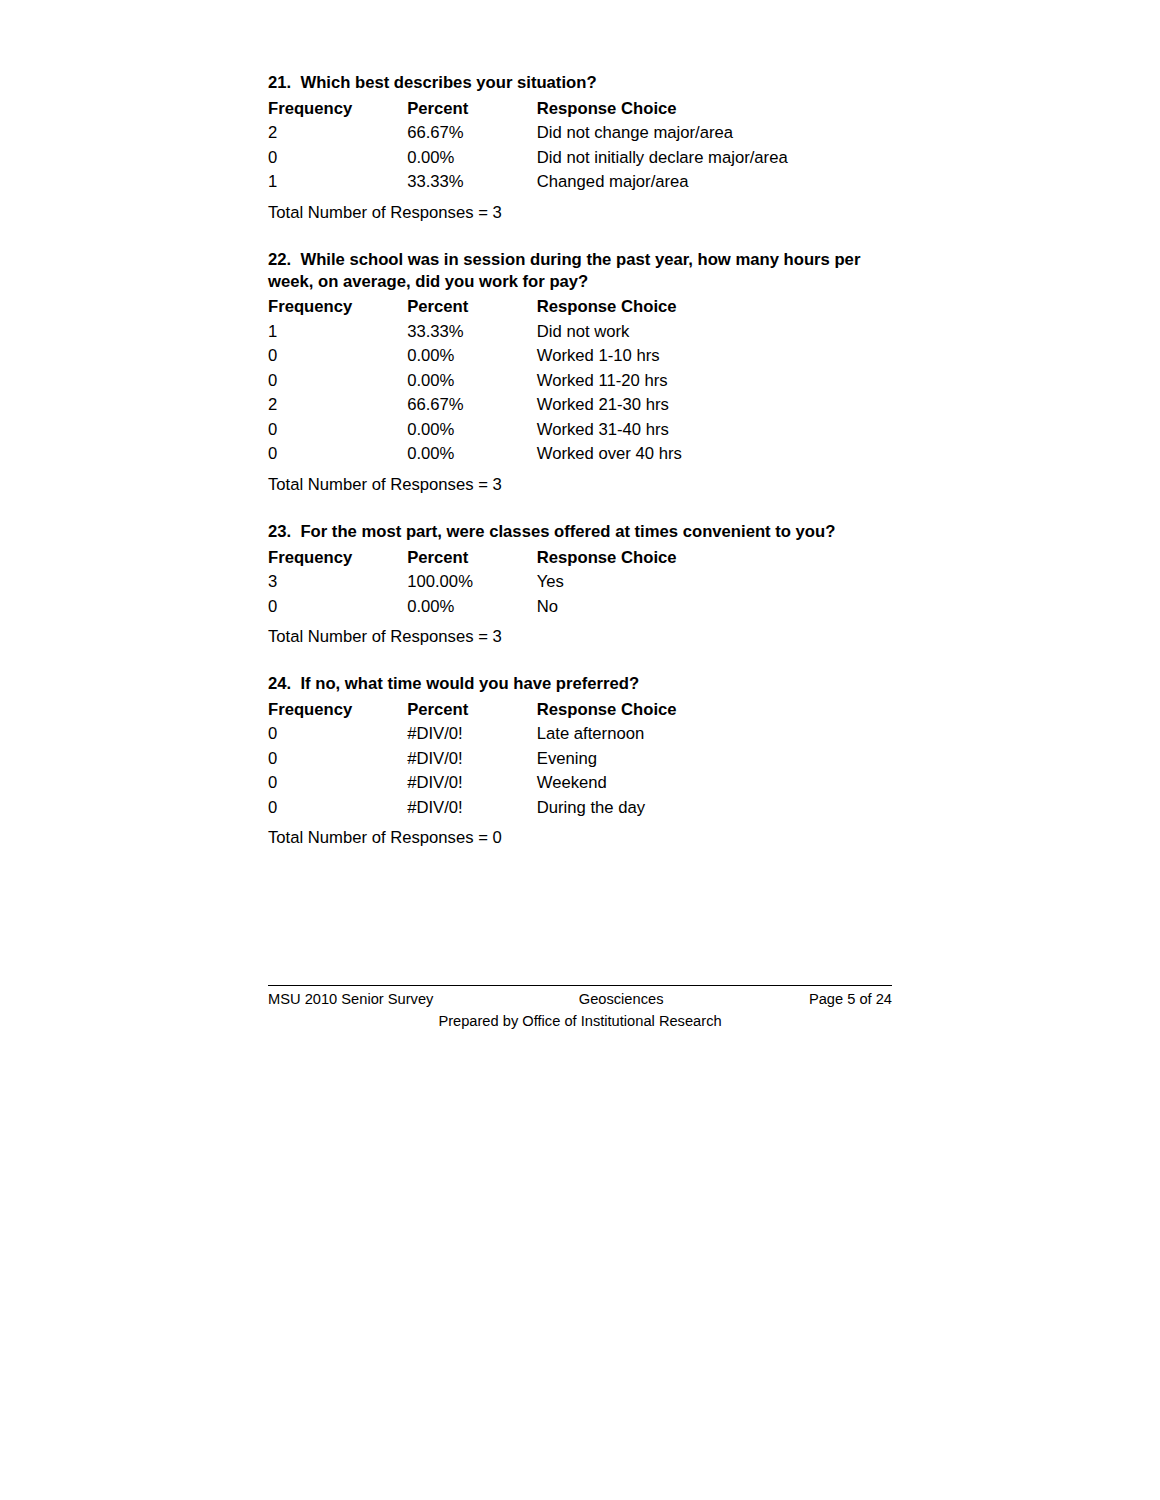21. Which best describes your situation?
| Frequency | Percent | Response Choice |
| --- | --- | --- |
| 2 | 66.67% | Did not change major/area |
| 0 | 0.00% | Did not initially declare major/area |
| 1 | 33.33% | Changed major/area |
Total Number of Responses = 3
22. While school was in session during the past year, how many hours per week, on average, did you work for pay?
| Frequency | Percent | Response Choice |
| --- | --- | --- |
| 1 | 33.33% | Did not work |
| 0 | 0.00% | Worked 1-10 hrs |
| 0 | 0.00% | Worked 11-20 hrs |
| 2 | 66.67% | Worked 21-30 hrs |
| 0 | 0.00% | Worked 31-40 hrs |
| 0 | 0.00% | Worked over 40 hrs |
Total Number of Responses = 3
23. For the most part, were classes offered at times convenient to you?
| Frequency | Percent | Response Choice |
| --- | --- | --- |
| 3 | 100.00% | Yes |
| 0 | 0.00% | No |
Total Number of Responses = 3
24. If no, what time would you have preferred?
| Frequency | Percent | Response Choice |
| --- | --- | --- |
| 0 | #DIV/0! | Late afternoon |
| 0 | #DIV/0! | Evening |
| 0 | #DIV/0! | Weekend |
| 0 | #DIV/0! | During the day |
Total Number of Responses = 0
MSU 2010 Senior Survey Geosciences Page 5 of 24
Prepared by Office of Institutional Research